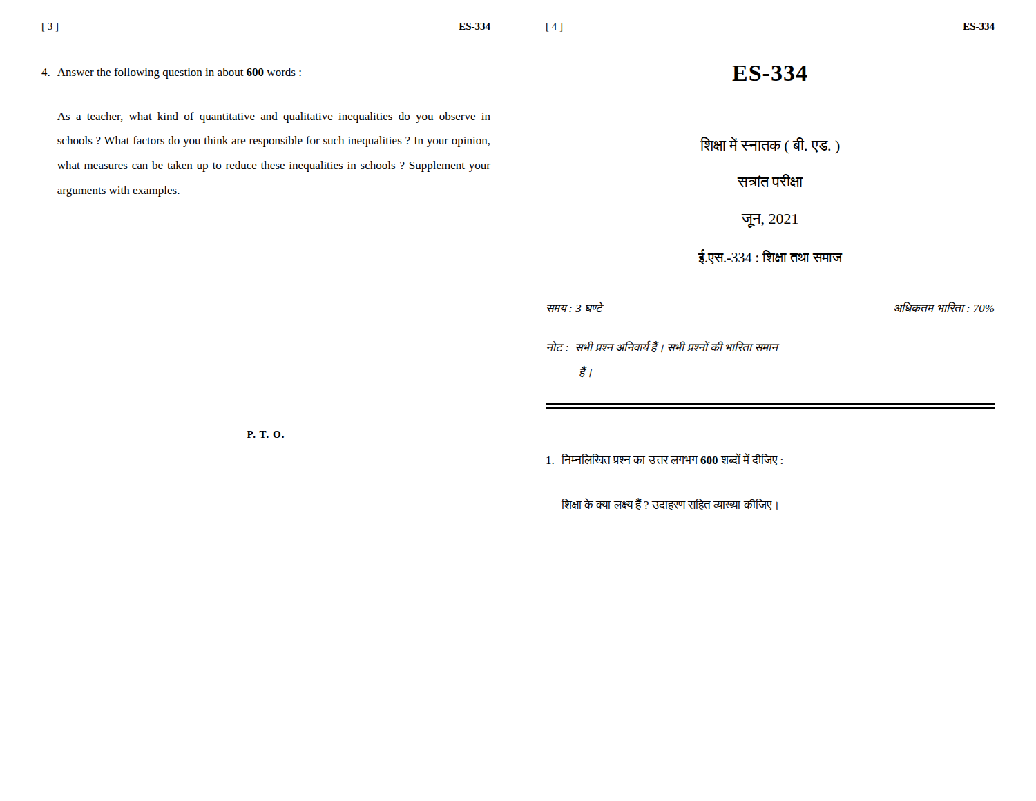[ 3 ] ES-334
4.
Answer the following question in about 600 words :
As a teacher, what kind of quantitative and qualitative inequalities do you observe in schools ? What factors do you think are responsible for such inequalities ? In your opinion, what measures can be taken up to reduce these inequalities in schools ? Supplement your arguments with examples.
P. T. O.
[ 4 ] ES-334
ES-334
शिक्षा में स्नातक ( बी. एड. )
सत्रांत परीक्षा
जून, 2021
ई.एस.-334 : शिक्षा तथा समाज
समय : 3 घण्टे अधिकतम भारिता : 70%
नोट : सभी प्रश्न अनिवार्य हैं। सभी प्रश्नों की भारिता समान हैं।
1.
निम्नलिखित प्रश्न का उत्तर लगभग 600 शब्दों में दीजिए :
शिक्षा के क्या लक्ष्य हैं ? उदाहरण सहित व्याख्या कीजिए।